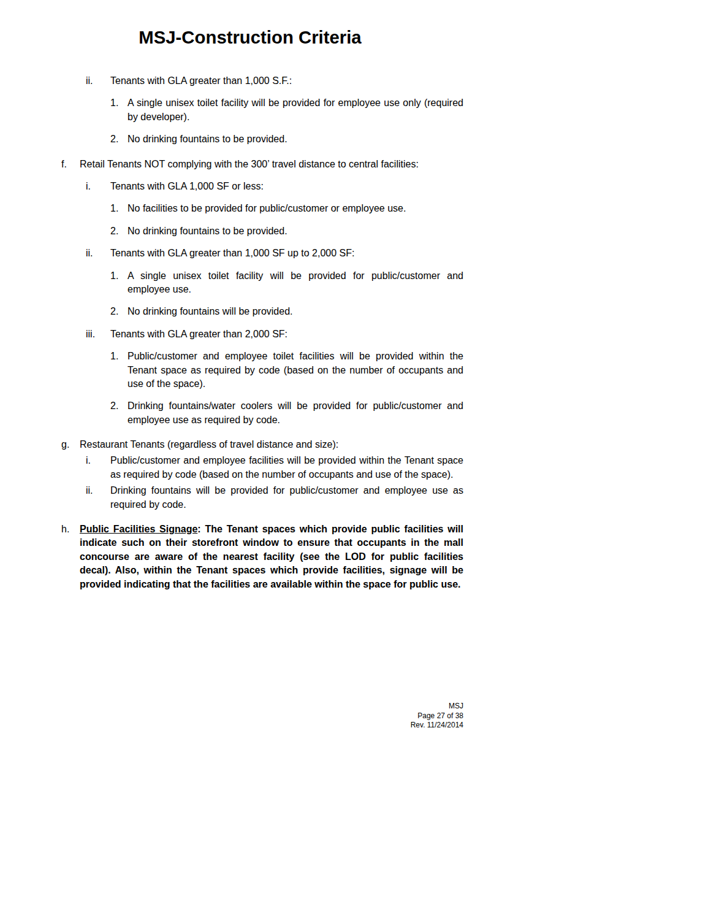MSJ-Construction Criteria
ii.
Tenants with GLA greater than 1,000 S.F.:
1.
A single unisex toilet facility will be provided for employee use only (required by developer).
2.
No drinking fountains to be provided.
f.
Retail Tenants NOT complying with the 300’ travel distance to central facilities:
i.
Tenants with GLA 1,000 SF or less:
1.
No facilities to be provided for public/customer or employee use.
2.
No drinking fountains to be provided.
ii.
Tenants with GLA greater than 1,000 SF up to 2,000 SF:
1.
A single unisex toilet facility will be provided for public/customer and employee use.
2.
No drinking fountains will be provided.
iii.
Tenants with GLA greater than 2,000 SF:
1.
Public/customer and employee toilet facilities will be provided within the Tenant space as required by code (based on the number of occupants and use of the space).
2.
Drinking fountains/water coolers will be provided for public/customer and employee use as required by code.
g.
Restaurant Tenants (regardless of travel distance and size):
i.
Public/customer and employee facilities will be provided within the Tenant space as required by code (based on the number of occupants and use of the space).
ii.
Drinking fountains will be provided for public/customer and employee use as required by code.
h.
Public Facilities Signage: The Tenant spaces which provide public facilities will indicate such on their storefront window to ensure that occupants in the mall concourse are aware of the nearest facility (see the LOD for public facilities decal). Also, within the Tenant spaces which provide facilities, signage will be provided indicating that the facilities are available within the space for public use.
MSJ
Page 27 of 38
Rev. 11/24/2014